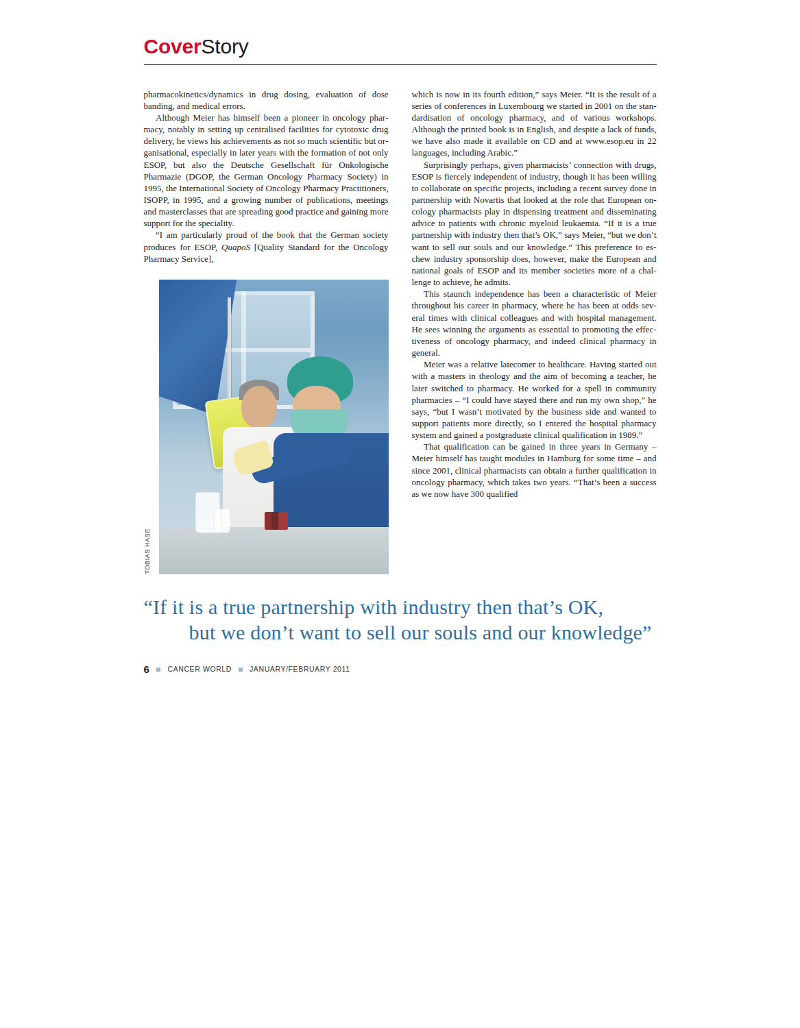Cover Story
pharmacokinetics/dynamics in drug dosing, evaluation of dose banding, and medical errors.
Although Meier has himself been a pioneer in oncology pharmacy, notably in setting up centralised facilities for cytotoxic drug delivery, he views his achievements as not so much scientific but organisational, especially in later years with the formation of not only ESOP, but also the Deutsche Gesellschaft für Onkologische Pharmazie (DGOP, the German Oncology Pharmacy Society) in 1995, the International Society of Oncology Pharmacy Practitioners, ISOPP, in 1995, and a growing number of publications, meetings and masterclasses that are spreading good practice and gaining more support for the speciality.
“I am particularly proud of the book that the German society produces for ESOP, QuapoS [Quality Standard for the Oncology Pharmacy Service],
Tobias Hase
which is now in its fourth edition,” says Meier. “It is the result of a series of conferences in Luxembourg we started in 2001 on the standardisation of oncology pharmacy, and of various workshops. Although the printed book is in English, and despite a lack of funds, we have also made it available on CD and at www.esop.eu in 22 languages, including Arabic.”
Surprisingly perhaps, given pharmacists’ connection with drugs, ESOP is fiercely independent of industry, though it has been willing to collaborate on specific projects, including a recent survey done in partnership with Novartis that looked at the role that European oncology pharmacists play in dispensing treatment and disseminating advice to patients with chronic myeloid leukaemia. “If it is a true partnership with industry then that’s OK,” says Meier, “but we don’t want to sell our souls and our knowledge.” This preference to eschew industry sponsorship does, however, make the European and national goals of ESOP and its member societies more of a challenge to achieve, he admits.
This staunch independence has been a characteristic of Meier throughout his career in pharmacy, where he has been at odds several times with clinical colleagues and with hospital management. He sees winning the arguments as essential to promoting the effectiveness of oncology pharmacy, and indeed clinical pharmacy in general.
Meier was a relative latecomer to healthcare. Having started out with a masters in theology and the aim of becoming a teacher, he later switched to pharmacy. He worked for a spell in community pharmacies – “I could have stayed there and run my own shop,” he says, “but I wasn’t motivated by the business side and wanted to support patients more directly, so I entered the hospital pharmacy system and gained a postgraduate clinical qualification in 1989.”
That qualification can be gained in three years in Germany – Meier himself has taught modules in Hamburg for some time – and since 2001, clinical pharmacists can obtain a further qualification in oncology pharmacy, which takes two years. “That’s been a success as we now have 300 qualified
“If it is a true partnership with industry then that’s OK, but we don’t want to sell our souls and our knowledge”
6 CANCER WORLD JANUARY/FEBRUARY 2011